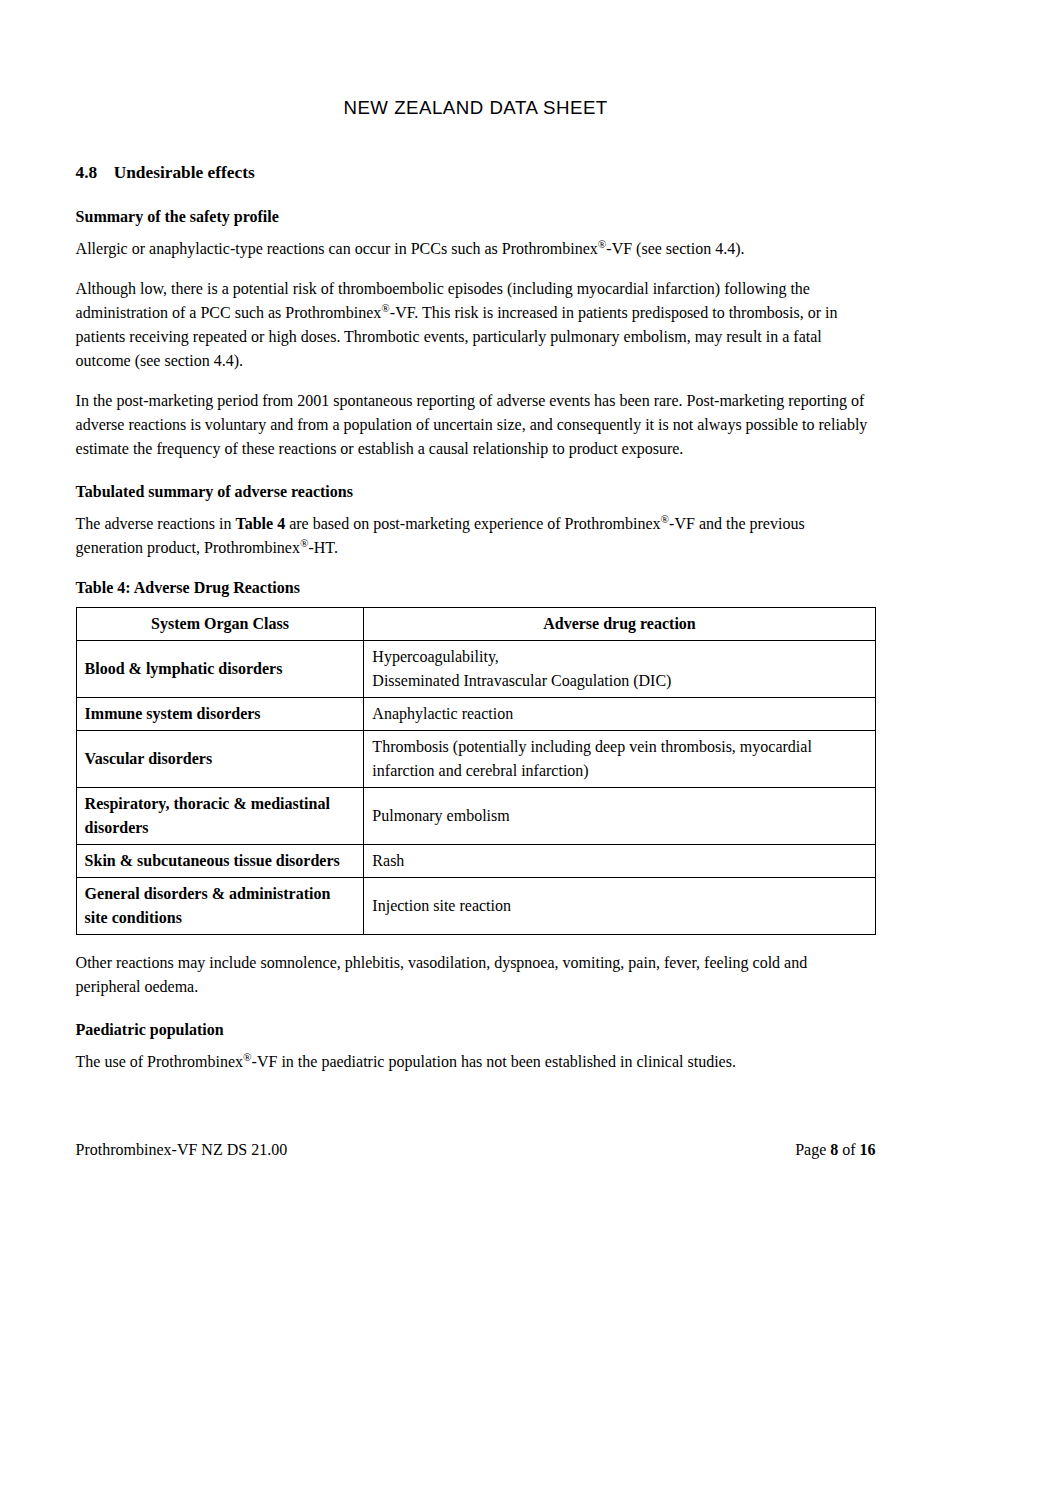NEW ZEALAND DATA SHEET
4.8 Undesirable effects
Summary of the safety profile
Allergic or anaphylactic-type reactions can occur in PCCs such as Prothrombinex®-VF (see section 4.4).
Although low, there is a potential risk of thromboembolic episodes (including myocardial infarction) following the administration of a PCC such as Prothrombinex®-VF. This risk is increased in patients predisposed to thrombosis, or in patients receiving repeated or high doses. Thrombotic events, particularly pulmonary embolism, may result in a fatal outcome (see section 4.4).
In the post-marketing period from 2001 spontaneous reporting of adverse events has been rare. Post-marketing reporting of adverse reactions is voluntary and from a population of uncertain size, and consequently it is not always possible to reliably estimate the frequency of these reactions or establish a causal relationship to product exposure.
Tabulated summary of adverse reactions
The adverse reactions in Table 4 are based on post-marketing experience of Prothrombinex®-VF and the previous generation product, Prothrombinex®-HT.
Table 4: Adverse Drug Reactions
| System Organ Class | Adverse drug reaction |
| --- | --- |
| Blood & lymphatic disorders | Hypercoagulability, Disseminated Intravascular Coagulation (DIC) |
| Immune system disorders | Anaphylactic reaction |
| Vascular disorders | Thrombosis (potentially including deep vein thrombosis, myocardial infarction and cerebral infarction) |
| Respiratory, thoracic & mediastinal disorders | Pulmonary embolism |
| Skin & subcutaneous tissue disorders | Rash |
| General disorders & administration site conditions | Injection site reaction |
Other reactions may include somnolence, phlebitis, vasodilation, dyspnoea, vomiting, pain, fever, feeling cold and peripheral oedema.
Paediatric population
The use of Prothrombinex®-VF in the paediatric population has not been established in clinical studies.
Prothrombinex-VF NZ DS 21.00 Page 8 of 16